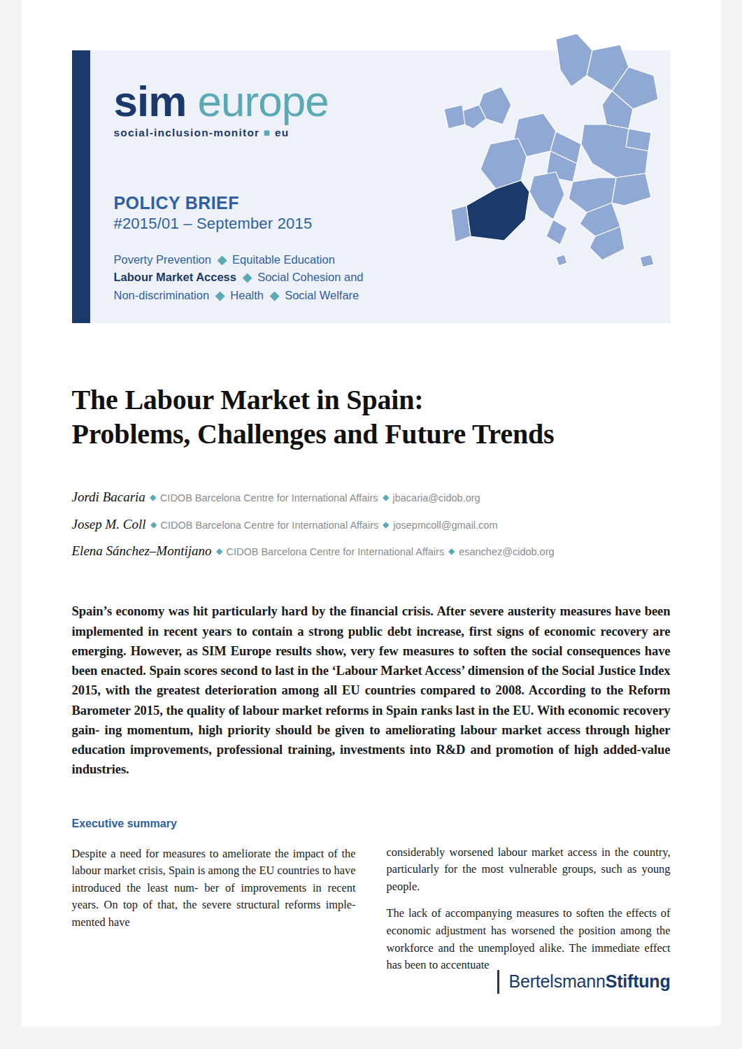sim europe
social-inclusion-monitor ■ eu
POLICY BRIEF
#2015/01 – September 2015
Poverty Prevention ◆ Equitable Education
Labour Market Access ◆ Social Cohesion and
Non-discrimination ◆ Health ◆ Social Welfare
The Labour Market in Spain:
Problems, Challenges and Future Trends
Jordi Bacaria◆CIDOB Barcelona Centre for International Affairs◆jbacaria@cidob.org
Josep M. Coll◆CIDOB Barcelona Centre for International Affairs◆josepmcoll@gmail.com
Elena Sánchez–Montijano◆CIDOB Barcelona Centre for International Affairs◆esanchez@cidob.org
Spain’s economy was hit particularly hard by the financial crisis. After severe austerity measures have been implemented in recent years to contain a strong public debt increase, first signs of economic recovery are emerging. However, as SIM Europe results show, very few measures to soften the social consequences have been enacted. Spain scores second to last in the ‘Labour Market Access’ dimension of the Social Justice Index 2015, with the greatest deterioration among all EU countries compared to 2008. According to the Reform Barometer 2015, the quality of labour market reforms in Spain ranks last in the EU. With economic recovery gain- ing momentum, high priority should be given to ameliorating labour market access through higher education improvements, professional training, investments into R&D and promotion of high added-value industries.
Executive summary
Despite a need for measures to ameliorate the impact of the labour market crisis, Spain is among the EU countries to have introduced the least num- ber of improvements in recent years. On top of that, the severe structural reforms implemented have
considerably worsened labour market access in the country, particularly for the most vulnerable groups, such as young people.
The lack of accompanying measures to soften the effects of economic adjustment has worsened the position among the workforce and the unemployed alike. The immediate effect has been to accentuate
Bertelsmann Stiftung